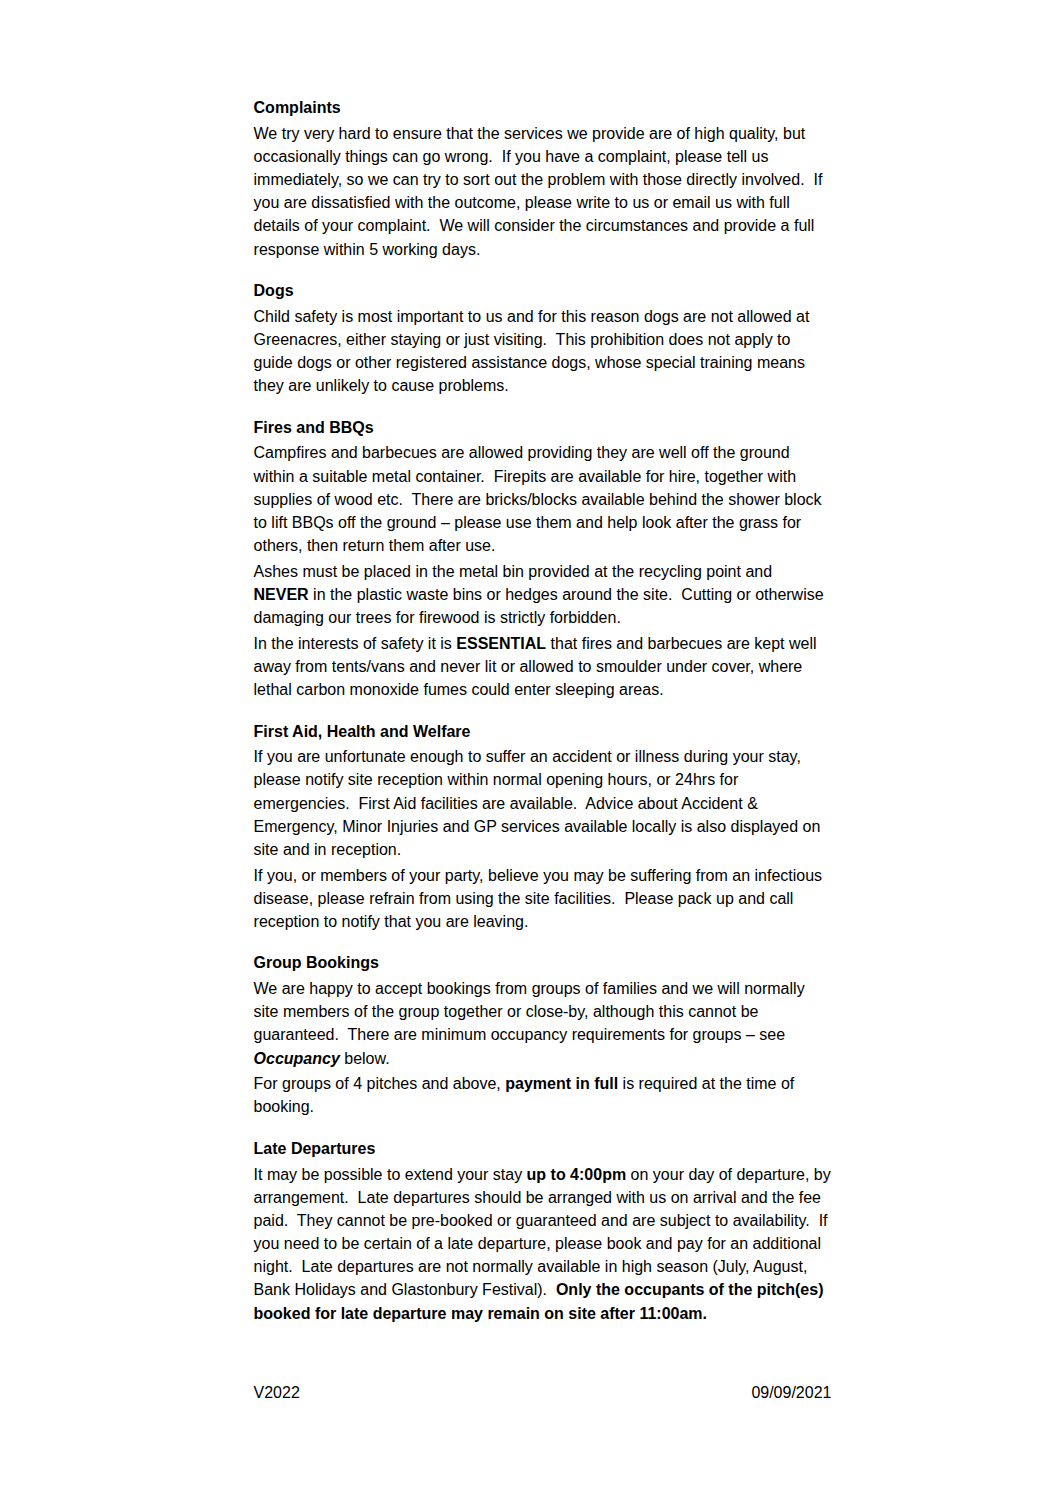Complaints
We try very hard to ensure that the services we provide are of high quality, but occasionally things can go wrong. If you have a complaint, please tell us immediately, so we can try to sort out the problem with those directly involved. If you are dissatisfied with the outcome, please write to us or email us with full details of your complaint. We will consider the circumstances and provide a full response within 5 working days.
Dogs
Child safety is most important to us and for this reason dogs are not allowed at Greenacres, either staying or just visiting. This prohibition does not apply to guide dogs or other registered assistance dogs, whose special training means they are unlikely to cause problems.
Fires and BBQs
Campfires and barbecues are allowed providing they are well off the ground within a suitable metal container. Firepits are available for hire, together with supplies of wood etc. There are bricks/blocks available behind the shower block to lift BBQs off the ground – please use them and help look after the grass for others, then return them after use.
Ashes must be placed in the metal bin provided at the recycling point and NEVER in the plastic waste bins or hedges around the site. Cutting or otherwise damaging our trees for firewood is strictly forbidden.
In the interests of safety it is ESSENTIAL that fires and barbecues are kept well away from tents/vans and never lit or allowed to smoulder under cover, where lethal carbon monoxide fumes could enter sleeping areas.
First Aid, Health and Welfare
If you are unfortunate enough to suffer an accident or illness during your stay, please notify site reception within normal opening hours, or 24hrs for emergencies. First Aid facilities are available. Advice about Accident & Emergency, Minor Injuries and GP services available locally is also displayed on site and in reception.
If you, or members of your party, believe you may be suffering from an infectious disease, please refrain from using the site facilities. Please pack up and call reception to notify that you are leaving.
Group Bookings
We are happy to accept bookings from groups of families and we will normally site members of the group together or close-by, although this cannot be guaranteed. There are minimum occupancy requirements for groups – see Occupancy below.
For groups of 4 pitches and above, payment in full is required at the time of booking.
Late Departures
It may be possible to extend your stay up to 4:00pm on your day of departure, by arrangement. Late departures should be arranged with us on arrival and the fee paid. They cannot be pre-booked or guaranteed and are subject to availability. If you need to be certain of a late departure, please book and pay for an additional night. Late departures are not normally available in high season (July, August, Bank Holidays and Glastonbury Festival). Only the occupants of the pitch(es) booked for late departure may remain on site after 11:00am.
V2022 09/09/2021